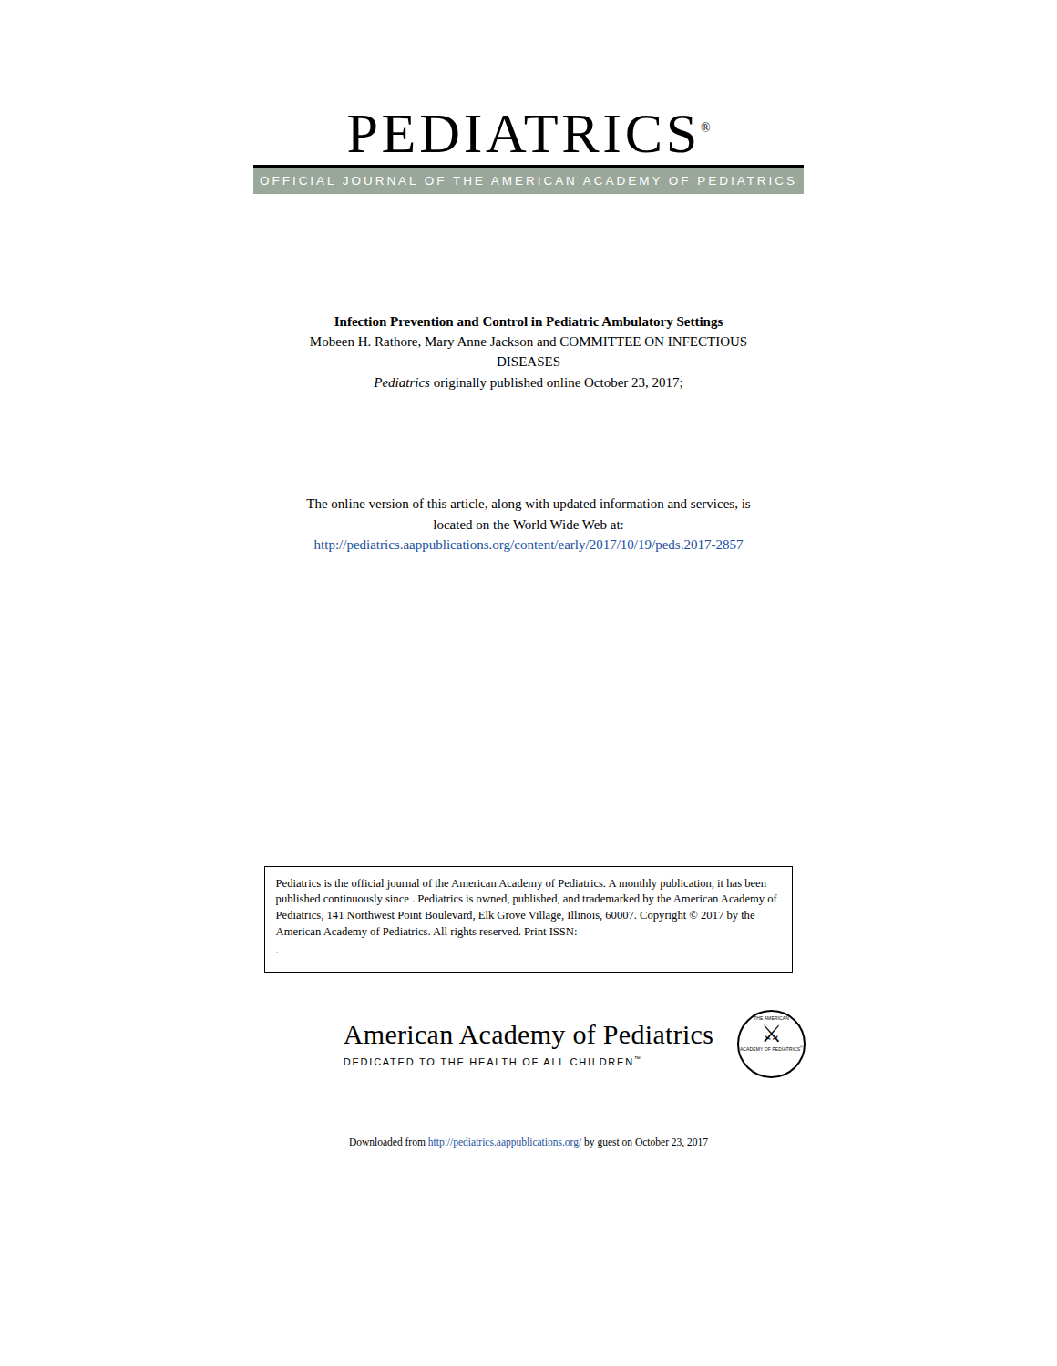PEDIATRICS®
OFFICIAL JOURNAL OF THE AMERICAN ACADEMY OF PEDIATRICS
Infection Prevention and Control in Pediatric Ambulatory Settings
Mobeen H. Rathore, Mary Anne Jackson and COMMITTEE ON INFECTIOUS
DISEASES
Pediatrics originally published online October 23, 2017;
The online version of this article, along with updated information and services, is
located on the World Wide Web at:
http://pediatrics.aappublications.org/content/early/2017/10/19/peds.2017-2857
Pediatrics is the official journal of the American Academy of Pediatrics. A monthly publication, it has been published continuously since . Pediatrics is owned, published, and trademarked by the American Academy of Pediatrics, 141 Northwest Point Boulevard, Elk Grove Village, Illinois, 60007. Copyright © 2017 by the American Academy of Pediatrics. All rights reserved. Print ISSN:
.
American Academy of Pediatrics
DEDICATED TO THE HEALTH OF ALL CHILDREN™
THE AMERICAN
⚔
ACADEMY OF PEDIATRICS®
Downloaded from http://pediatrics.aappublications.org/ by guest on October 23, 2017